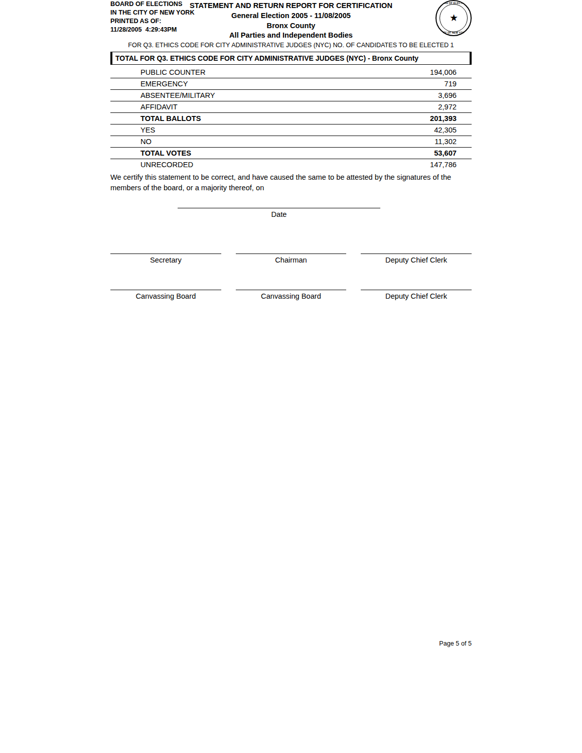BOARD OF ELECTIONS
IN THE CITY OF NEW YORK
PRINTED AS OF:
11/28/2005 4:29:43PM
BOARD OF ELECTIONS
★
CITY OF NEW YORK
STATEMENT AND RETURN REPORT FOR CERTIFICATION
General Election 2005 - 11/08/2005
Bronx County
All Parties and Independent Bodies
FOR Q3. ETHICS CODE FOR CITY ADMINISTRATIVE JUDGES (NYC) NO. OF CANDIDATES TO BE ELECTED 1
TOTAL FOR Q3. ETHICS CODE FOR CITY ADMINISTRATIVE JUDGES (NYC) - Bronx County
| PUBLIC COUNTER | 194,006 |
| EMERGENCY | 719 |
| ABSENTEE/MILITARY | 3,696 |
| AFFIDAVIT | 2,972 |
| TOTAL BALLOTS | 201,393 |
| YES | 42,305 |
| NO | 11,302 |
| TOTAL VOTES | 53,607 |
| UNRECORDED | 147,786 |
We certify this statement to be correct, and have caused the same to be attested by the signatures of the members of the board, or a majority thereof, on
Date
Secretary
Chairman
Deputy Chief Clerk
Canvassing Board
Canvassing Board
Deputy Chief Clerk
Page 5 of 5